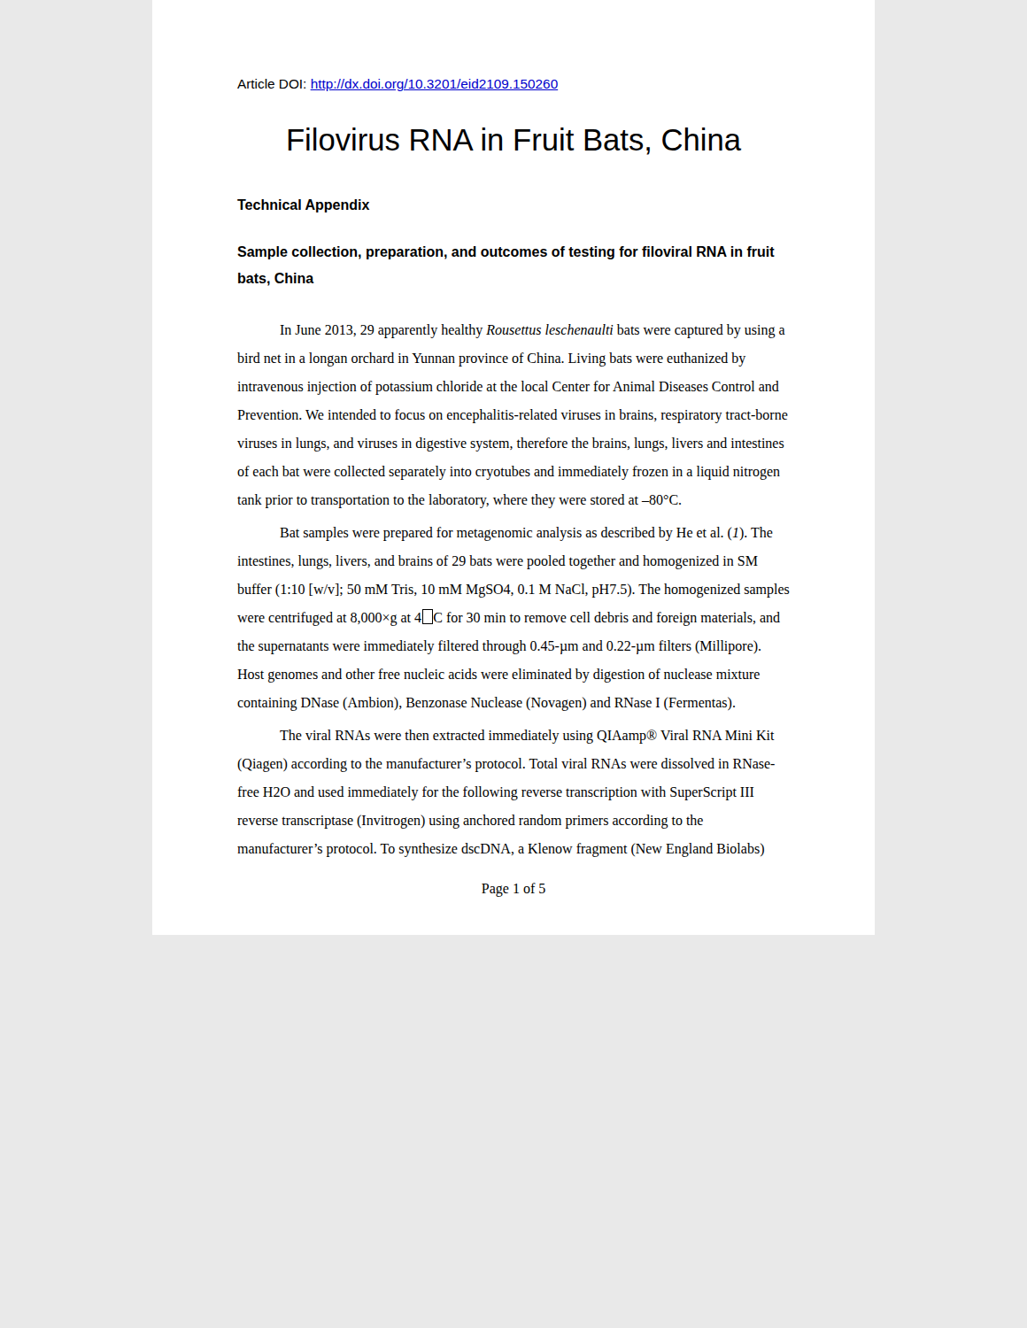Article DOI: http://dx.doi.org/10.3201/eid2109.150260
Filovirus RNA in Fruit Bats, China
Technical Appendix
Sample collection, preparation, and outcomes of testing for filoviral RNA in fruit bats, China
In June 2013, 29 apparently healthy Rousettus leschenaulti bats were captured by using a bird net in a longan orchard in Yunnan province of China. Living bats were euthanized by intravenous injection of potassium chloride at the local Center for Animal Diseases Control and Prevention. We intended to focus on encephalitis-related viruses in brains, respiratory tract-borne viruses in lungs, and viruses in digestive system, therefore the brains, lungs, livers and intestines of each bat were collected separately into cryotubes and immediately frozen in a liquid nitrogen tank prior to transportation to the laboratory, where they were stored at –80°C.
Bat samples were prepared for metagenomic analysis as described by He et al. (1). The intestines, lungs, livers, and brains of 29 bats were pooled together and homogenized in SM buffer (1:10 [w/v]; 50 mM Tris, 10 mM MgSO4, 0.1 M NaCl, pH7.5). The homogenized samples were centrifuged at 8,000×g at 4 C for 30 min to remove cell debris and foreign materials, and the supernatants were immediately filtered through 0.45-µm and 0.22-µm filters (Millipore). Host genomes and other free nucleic acids were eliminated by digestion of nuclease mixture containing DNase (Ambion), Benzonase Nuclease (Novagen) and RNase I (Fermentas).
The viral RNAs were then extracted immediately using QIAamp® Viral RNA Mini Kit (Qiagen) according to the manufacturer’s protocol. Total viral RNAs were dissolved in RNase-free H2O and used immediately for the following reverse transcription with SuperScript III reverse transcriptase (Invitrogen) using anchored random primers according to the manufacturer’s protocol. To synthesize dscDNA, a Klenow fragment (New England Biolabs)
Page 1 of 5